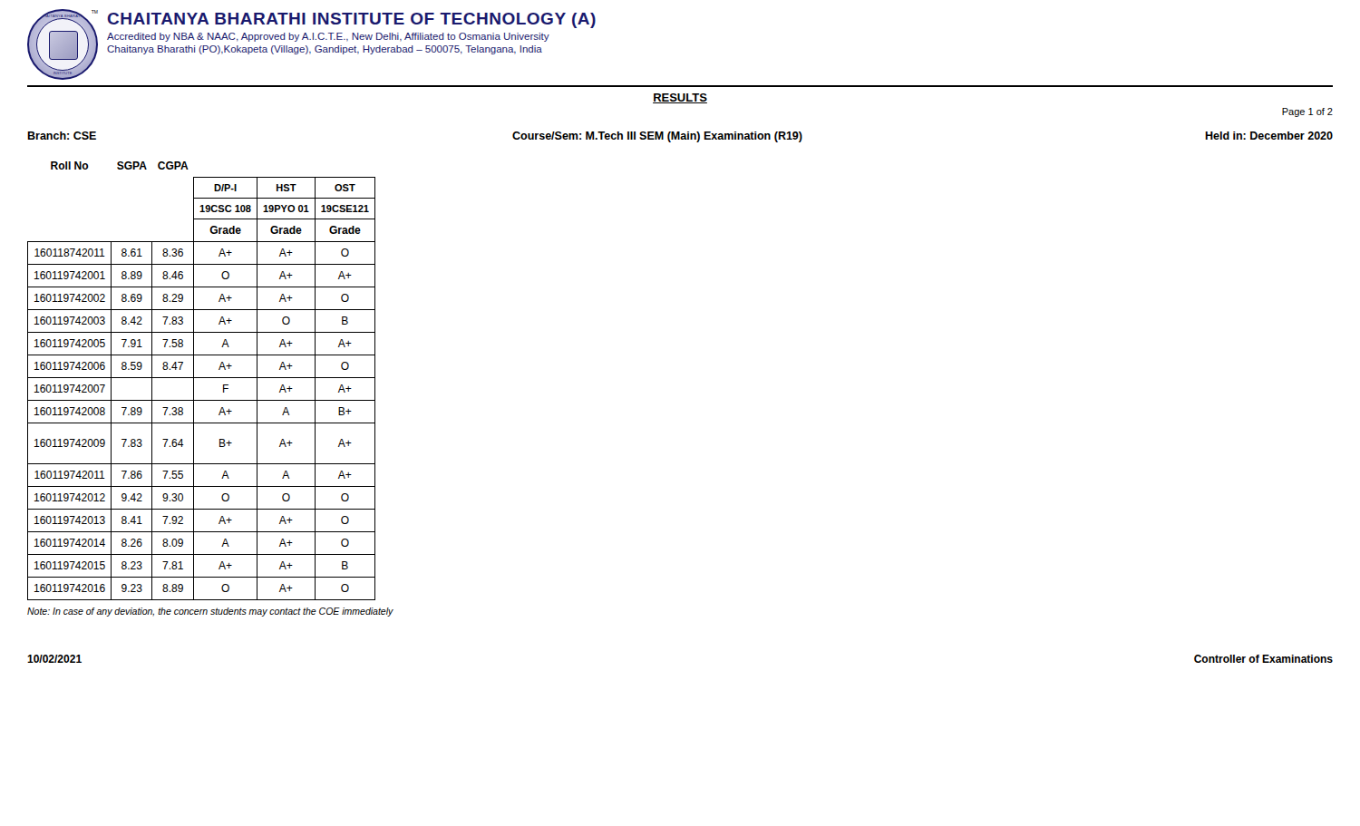CHAITANYA BHARATHI
INSTITUTE
TM
CHAITANYA BHARATHI INSTITUTE OF TECHNOLOGY (A)
Accredited by NBA & NAAC, Approved by A.I.C.T.E., New Delhi, Affiliated to Osmania University
Chaitanya Bharathi (PO),Kokapeta (Village), Gandipet, Hyderabad – 500075, Telangana, India
RESULTS
Page 1 of 2
Branch: CSE
Course/Sem: M.Tech III SEM (Main) Examination (R19)
Held in: December 2020
| Roll No | SGPA | CGPA | | | |
| | | | D/P-I | HST | OST |
| | | | 19CSC 108 | 19PYO 01 | 19CSE121 |
| | | | Grade | Grade | Grade |
| 160118742011 | 8.61 | 8.36 | A+ | A+ | O |
| 160119742001 | 8.89 | 8.46 | O | A+ | A+ |
| 160119742002 | 8.69 | 8.29 | A+ | A+ | O |
| 160119742003 | 8.42 | 7.83 | A+ | O | B |
| 160119742005 | 7.91 | 7.58 | A | A+ | A+ |
| 160119742006 | 8.59 | 8.47 | A+ | A+ | O |
| 160119742007 | | | F | A+ | A+ |
| 160119742008 | 7.89 | 7.38 | A+ | A | B+ |
| 160119742009 | 7.83 | 7.64 | B+ | A+ | A+ |
| 160119742011 | 7.86 | 7.55 | A | A | A+ |
| 160119742012 | 9.42 | 9.30 | O | O | O |
| 160119742013 | 8.41 | 7.92 | A+ | A+ | O |
| 160119742014 | 8.26 | 8.09 | A | A+ | O |
| 160119742015 | 8.23 | 7.81 | A+ | A+ | B |
| 160119742016 | 9.23 | 8.89 | O | A+ | O |
Note: In case of any deviation, the concern students may contact the COE immediately
10/02/2021
Controller of Examinations